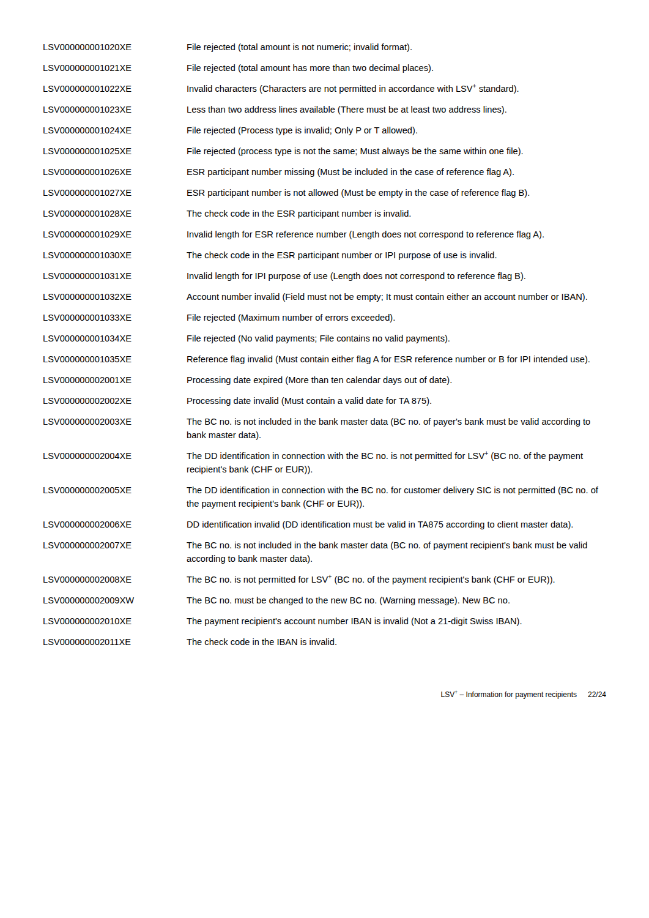| LSV000000001020XE | File rejected (total amount is not numeric; invalid format). |
| LSV000000001021XE | File rejected (total amount has more than two decimal places). |
| LSV000000001022XE | Invalid characters (Characters are not permitted in accordance with LSV + standard). |
| LSV000000001023XE | Less than two address lines available (There must be at least two address lines). |
| LSV000000001024XE | File rejected (Process type is invalid; Only P or T allowed). |
| LSV000000001025XE | File rejected (process type is not the same; Must always be the same within one file). |
| LSV000000001026XE | ESR participant number missing (Must be included in the case of reference flag A). |
| LSV000000001027XE | ESR participant number is not allowed (Must be empty in the case of reference flag B). |
| LSV000000001028XE | The check code in the ESR participant number is invalid. |
| LSV000000001029XE | Invalid length for ESR reference number (Length does not correspond to reference flag A). |
| LSV000000001030XE | The check code in the ESR participant number or IPI purpose of use is invalid. |
| LSV000000001031XE | Invalid length for IPI purpose of use (Length does not correspond to reference flag B). |
| LSV000000001032XE | Account number invalid (Field must not be empty; It must contain either an account number or IBAN). |
| LSV000000001033XE | File rejected (Maximum number of errors exceeded). |
| LSV000000001034XE | File rejected (No valid payments; File contains no valid payments). |
| LSV000000001035XE | Reference flag invalid (Must contain either flag A for ESR reference number or B for IPI intended use). |
| LSV000000002001XE | Processing date expired (More than ten calendar days out of date). |
| LSV000000002002XE | Processing date invalid (Must contain a valid date for TA 875). |
| LSV000000002003XE | The BC no. is not included in the bank master data (BC no. of payer's bank must be valid according to bank master data). |
| LSV000000002004XE | The DD identification in connection with the BC no. is not permitted for LSV + (BC no. of the payment recipient's bank (CHF or EUR)). |
| LSV000000002005XE | The DD identification in connection with the BC no. for customer delivery SIC is not permitted (BC no. of the payment recipient's bank (CHF or EUR)). |
| LSV000000002006XE | DD identification invalid (DD identification must be valid in TA875 according to client master data). |
| LSV000000002007XE | The BC no. is not included in the bank master data (BC no. of payment recipient's bank must be valid according to bank master data). |
| LSV000000002008XE | The BC no. is not permitted for LSV + (BC no. of the payment recipient's bank (CHF or EUR)). |
| LSV000000002009XW | The BC no. must be changed to the new BC no. (Warning message). New BC no. |
| LSV000000002010XE | The payment recipient's account number IBAN is invalid (Not a 21-digit Swiss IBAN). |
| LSV000000002011XE | The check code in the IBAN is invalid. |
LSV+ – Information for payment recipients22/24